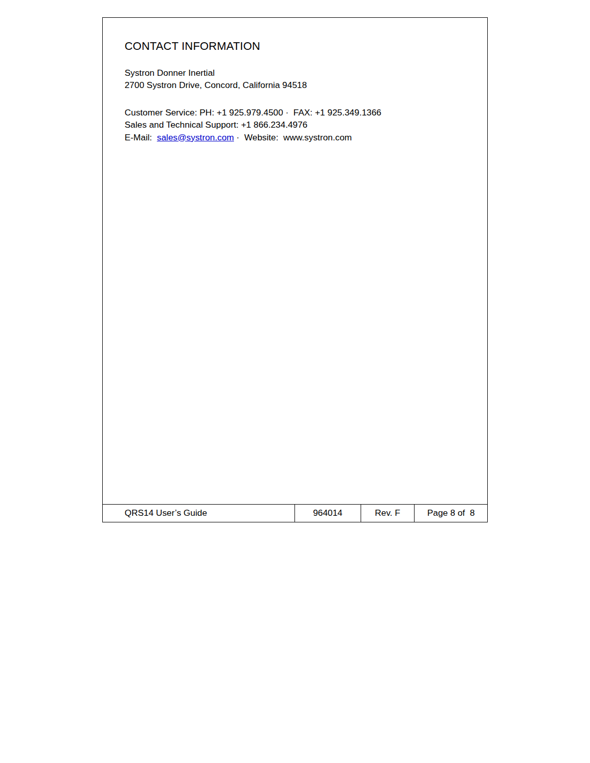CONTACT INFORMATION
Systron Donner Inertial
2700 Systron Drive, Concord, California 94518
Customer Service: PH: +1 925.979.4500 · FAX: +1 925.349.1366
Sales and Technical Support: +1 866.234.4976
E-Mail: sales@systron.com · Website: www.systron.com
QRS14 User’s Guide
964014
Rev. F
Page 8 of 8